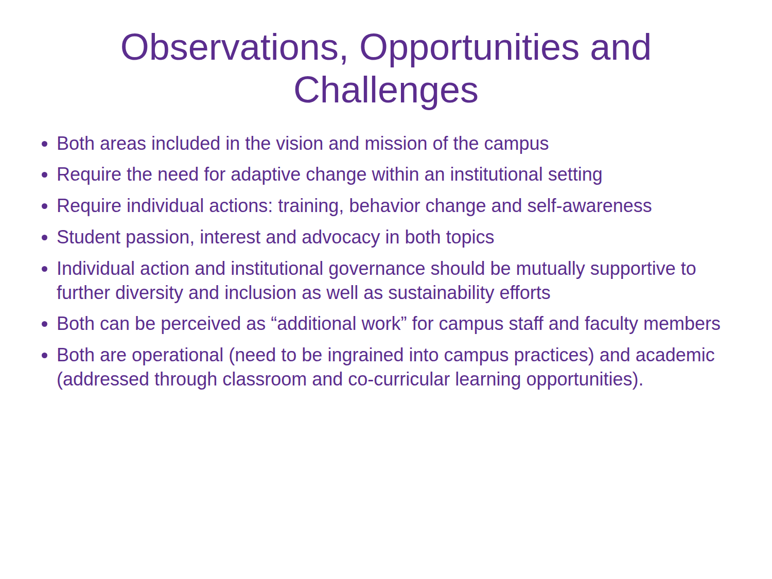Observations, Opportunities and Challenges
Both areas included in the vision and mission of the campus
Require the need for adaptive change within an institutional setting
Require individual actions: training, behavior change and self-awareness
Student passion, interest and advocacy in both topics
Individual action and institutional governance should be mutually supportive to further diversity and inclusion as well as sustainability efforts
Both can be perceived as “additional work” for campus staff and faculty members
Both are operational (need to be ingrained into campus practices) and academic (addressed through classroom and co-curricular learning opportunities).